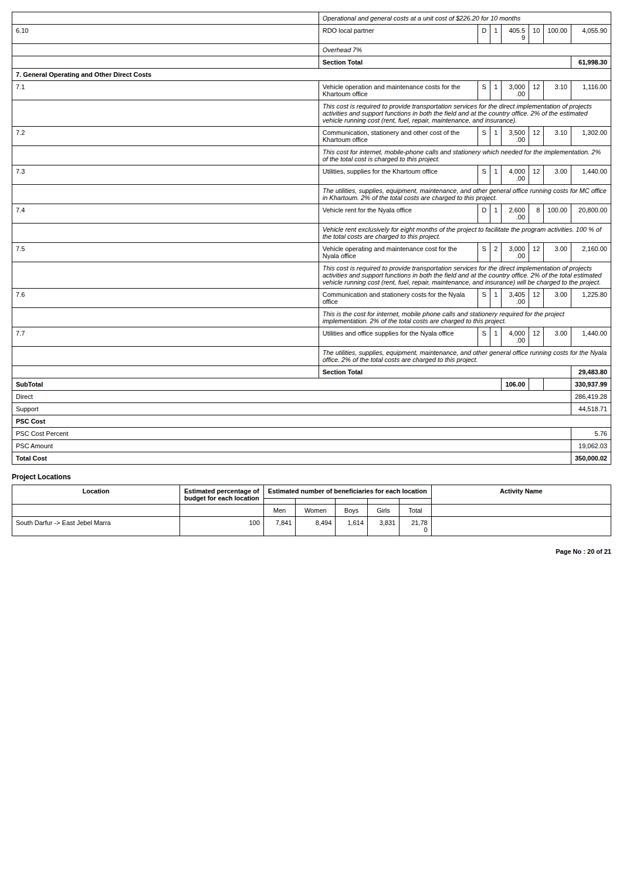| | Operational and general costs at a unit cost of $226.20 for 10 months |
| 6.10 | RDO local partner | D | 1 | 405.5 9 | 10 | 100.00 | 4,055.90 |
| | Overhead 7% |
| | Section Total | 61,998.30 |
| 7. General Operating and Other Direct Costs |
| 7.1 | Vehicle operation and maintenance costs for the Khartoum office | S | 1 | 3,000 .00 | 12 | 3.10 | 1,116.00 |
| | This cost is required to provide transportation services for the direct implementation of projects activities and support functions in both the field and at the country office. 2% of the estimated vehicle running cost (rent, fuel, repair, maintenance, and insurance). |
| 7.2 | Communication, stationery and other cost of the Khartoum office | S | 1 | 3,500 .00 | 12 | 3.10 | 1,302.00 |
| | This cost for internet, mobile-phone calls and stationery which needed for the implementation. 2% of the total cost is charged to this project. |
| 7.3 | Utilities, supplies for the Khartoum office | S | 1 | 4,000 .00 | 12 | 3.00 | 1,440.00 |
| | The utilities, supplies, equipment, maintenance, and other general office running costs for MC office in Khartoum. 2% of the total costs are charged to this project. |
| 7.4 | Vehicle rent for the Nyala office | D | 1 | 2,600 .00 | 8 | 100.00 | 20,800.00 |
| | Vehicle rent exclusively for eight months of the project to facilitate the program activities. 100 % of the total costs are charged to this project. |
| 7.5 | Vehicle operating and maintenance cost for the Nyala office | S | 2 | 3,000 .00 | 12 | 3.00 | 2,160.00 |
| | This cost is required to provide transportation services for the direct implementation of projects activities and support functions in both the field and at the country office. 2% of the total estimated vehicle running cost (rent, fuel, repair, maintenance, and insurance) will be charged to the project. |
| 7.6 | Communication and stationery costs for the Nyala office | S | 1 | 3,405 .00 | 12 | 3.00 | 1,225.80 |
| | This is the cost for internet, mobile phone calls and stationery required for the project implementation. 2% of the total costs are charged to this project. |
| 7.7 | Utilities and office supplies for the Nyala office | S | 1 | 4,000 .00 | 12 | 3.00 | 1,440.00 |
| | The utilities, supplies, equipment, maintenance, and other general office running costs for the Nyala office. 2% of the total costs are charged to this project. |
| | Section Total | 29,483.80 |
| SubTotal | 106.00 | | | 330,937.99 |
| Direct | 286,419.28 |
| Support | 44,518.71 |
| PSC Cost |
| PSC Cost Percent | 5.76 |
| PSC Amount | 19,062.03 |
| Total Cost | 350,000.02 |
Project Locations
| Location | Estimated percentage of budget for each location | Estimated number of beneficiaries for each location | Activity Name |
| --- | --- | --- | --- |
| | | Men | Women | Boys | Girls | Total | |
| South Darfur -> East Jebel Marra | 100 | 7,841 | 8,494 | 1,614 | 3,831 | 21,78 0 | |
Page No : 20 of 21